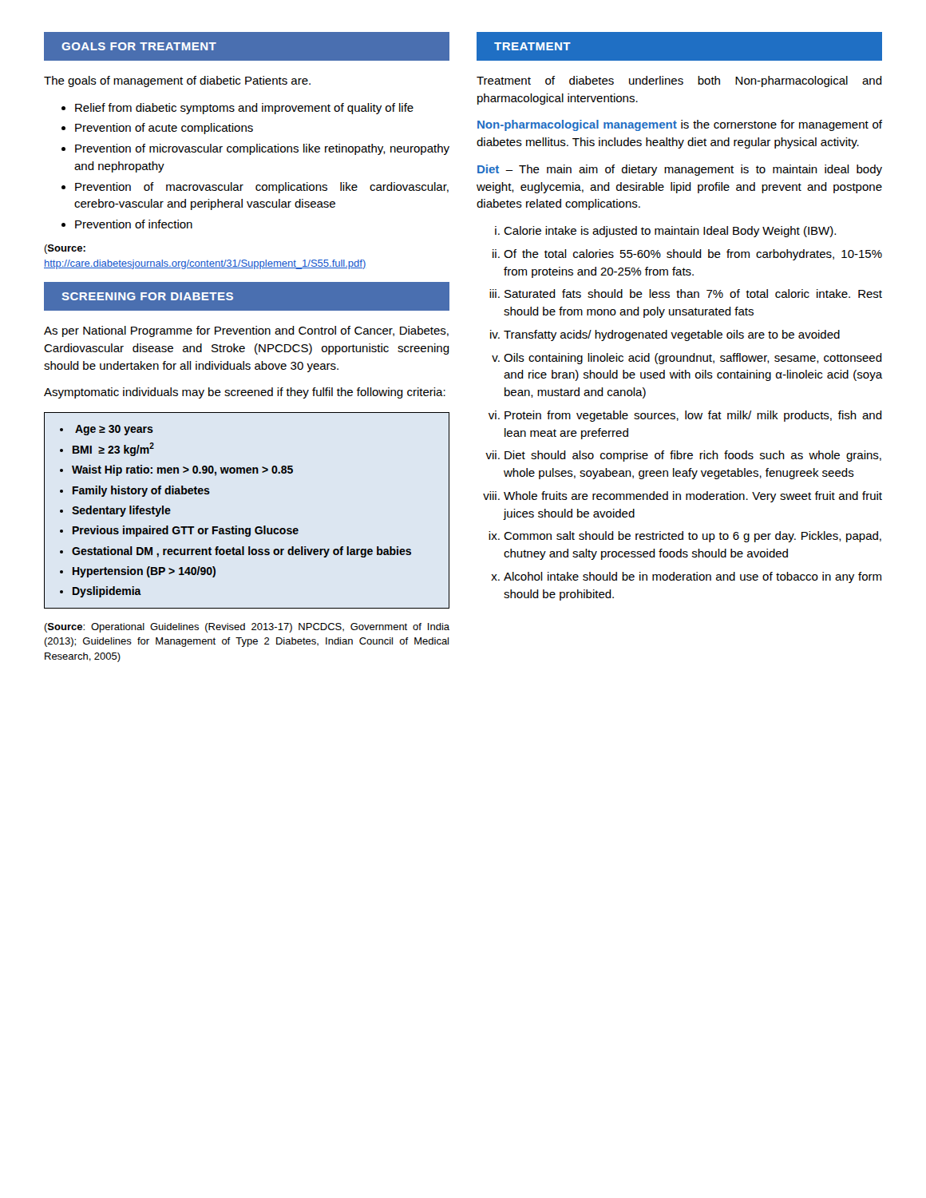Goals for Treatment
The goals of management of diabetic Patients are.
Relief from diabetic symptoms and improvement of quality of life
Prevention of acute complications
Prevention of microvascular complications like retinopathy, neuropathy and nephropathy
Prevention of macrovascular complications like cardiovascular, cerebro-vascular and peripheral vascular disease
Prevention of infection
(Source:
http://care.diabetesjournals.org/content/31/Supplement_1/S55.full.pdf)
Screening for Diabetes
As per National Programme for Prevention and Control of Cancer, Diabetes, Cardiovascular disease and Stroke (NPCDCS) opportunistic screening should be undertaken for all individuals above 30 years.
Asymptomatic individuals may be screened if they fulfil the following criteria:
Age ≥ 30 years
BMI ≥ 23 kg/m2
Waist Hip ratio: men > 0.90, women > 0.85
Family history of diabetes
Sedentary lifestyle
Previous impaired GTT or Fasting Glucose
Gestational DM , recurrent foetal loss or delivery of large babies
Hypertension (BP > 140/90)
Dyslipidemia
(Source: Operational Guidelines (Revised 2013-17) NPCDCS, Government of India (2013); Guidelines for Management of Type 2 Diabetes, Indian Council of Medical Research, 2005)
Treatment
Treatment of diabetes underlines both Non-pharmacological and pharmacological interventions.
Non-pharmacological management is the cornerstone for management of diabetes mellitus. This includes healthy diet and regular physical activity.
Diet – The main aim of dietary management is to maintain ideal body weight, euglycemia, and desirable lipid profile and prevent and postpone diabetes related complications.
Calorie intake is adjusted to maintain Ideal Body Weight (IBW).
Of the total calories 55-60% should be from carbohydrates, 10-15% from proteins and 20-25% from fats.
Saturated fats should be less than 7% of total caloric intake. Rest should be from mono and poly unsaturated fats
Transfatty acids/ hydrogenated vegetable oils are to be avoided
Oils containing linoleic acid (groundnut, safflower, sesame, cottonseed and rice bran) should be used with oils containing α-linoleic acid (soya bean, mustard and canola)
Protein from vegetable sources, low fat milk/ milk products, fish and lean meat are preferred
Diet should also comprise of fibre rich foods such as whole grains, whole pulses, soyabean, green leafy vegetables, fenugreek seeds
Whole fruits are recommended in moderation. Very sweet fruit and fruit juices should be avoided
Common salt should be restricted to up to 6 g per day. Pickles, papad, chutney and salty processed foods should be avoided
Alcohol intake should be in moderation and use of tobacco in any form should be prohibited.